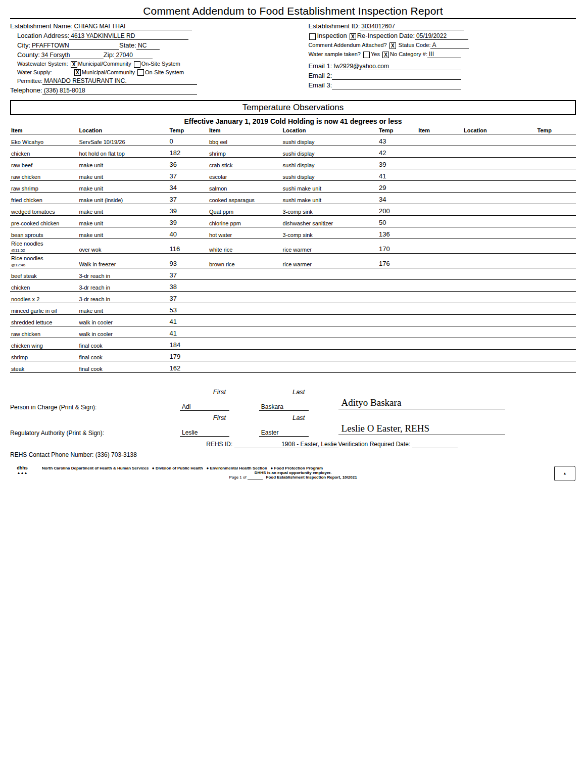Comment Addendum to Food Establishment Inspection Report
| Establishment Name: CHIANG MAI THAI Location Address: 4613 YADKINVILLE RD City: PFAFFTOWN State: NC County: 34 Forsyth Zip: 27040 Wastewater System: Municipal/Community On-Site System Water Supply: Municipal/Community On-Site System Permittee: MANADO RESTAURANT INC. Telephone: (336) 815-8018 | Establishment ID: 3034012607 Inspection Re-Inspection Date: 05/19/2022 Comment Addendum Attached? Status Code: A Water sample taken? Yes No Category #: III Email 1: fw2929@yahoo.com Email 2: Email 3: |
Temperature Observations
Effective January 1, 2019 Cold Holding is now 41 degrees or less
| Item | Location | Temp | Item | Location | Temp | Item | Location | Temp |
| --- | --- | --- | --- | --- | --- | --- | --- | --- |
| Eko Wicahyo | ServSafe 10/19/26 | 0 | bbq eel | sushi display | 43 | | | |
| chicken | hot hold on flat top | 182 | shrimp | sushi display | 42 | | | |
| raw beef | make unit | 36 | crab stick | sushi display | 39 | | | |
| raw chicken | make unit | 37 | escolar | sushi display | 41 | | | |
| raw shrimp | make unit | 34 | salmon | sushi make unit | 29 | | | |
| fried chicken | make unit (inside) | 37 | cooked asparagus | sushi make unit | 34 | | | |
| wedged tomatoes | make unit | 39 | Quat ppm | 3-comp sink | 200 | | | |
| pre-cooked chicken | make unit | 39 | chlorine ppm | dishwasher sanitizer | 50 | | | |
| bean sprouts | make unit | 40 | hot water | 3-comp sink | 136 | | | |
| Rice noodles @11:52 | over wok | 116 | white rice | rice warmer | 170 | | | |
| Rice noodles @12:46 | Walk in freezer | 93 | brown rice | rice warmer | 176 | | | |
| beef steak | 3-dr reach in | 37 | | | | | | |
| chicken | 3-dr reach in | 38 | | | | | | |
| noodles x 2 | 3-dr reach in | 37 | | | | | | |
| minced garlic in oil | make unit | 53 | | | | | | |
| shredded lettuce | walk in cooler | 41 | | | | | | |
| raw chicken | walk in cooler | 41 | | | | | | |
| chicken wing | final cook | 184 | | | | | | |
| shrimp | final cook | 179 | | | | | | |
| steak | final cook | 162 | | | | | | |
| | First | Last | |
| Person in Charge (Print & Sign): | Adi | Baskara | Adityo Baskara |
| | First | Last | |
| Regulatory Authority (Print & Sign): | Leslie | Easter | Leslie O Easter, REHS |
| REHS ID: 1908 - Easter, Leslie | Verification Required Date: |
| REHS Contact Phone Number: (336) 703-3138 |
| dhhs ▲▲▲ | North Carolina Department of Health & Human Services ● Division of Public Health ● Environmental Health Section ● Food Protection Program DHHS is an equal opportunity employer. Page 1 of Food Establishment Inspection Report, 10/2021 | ▲ |